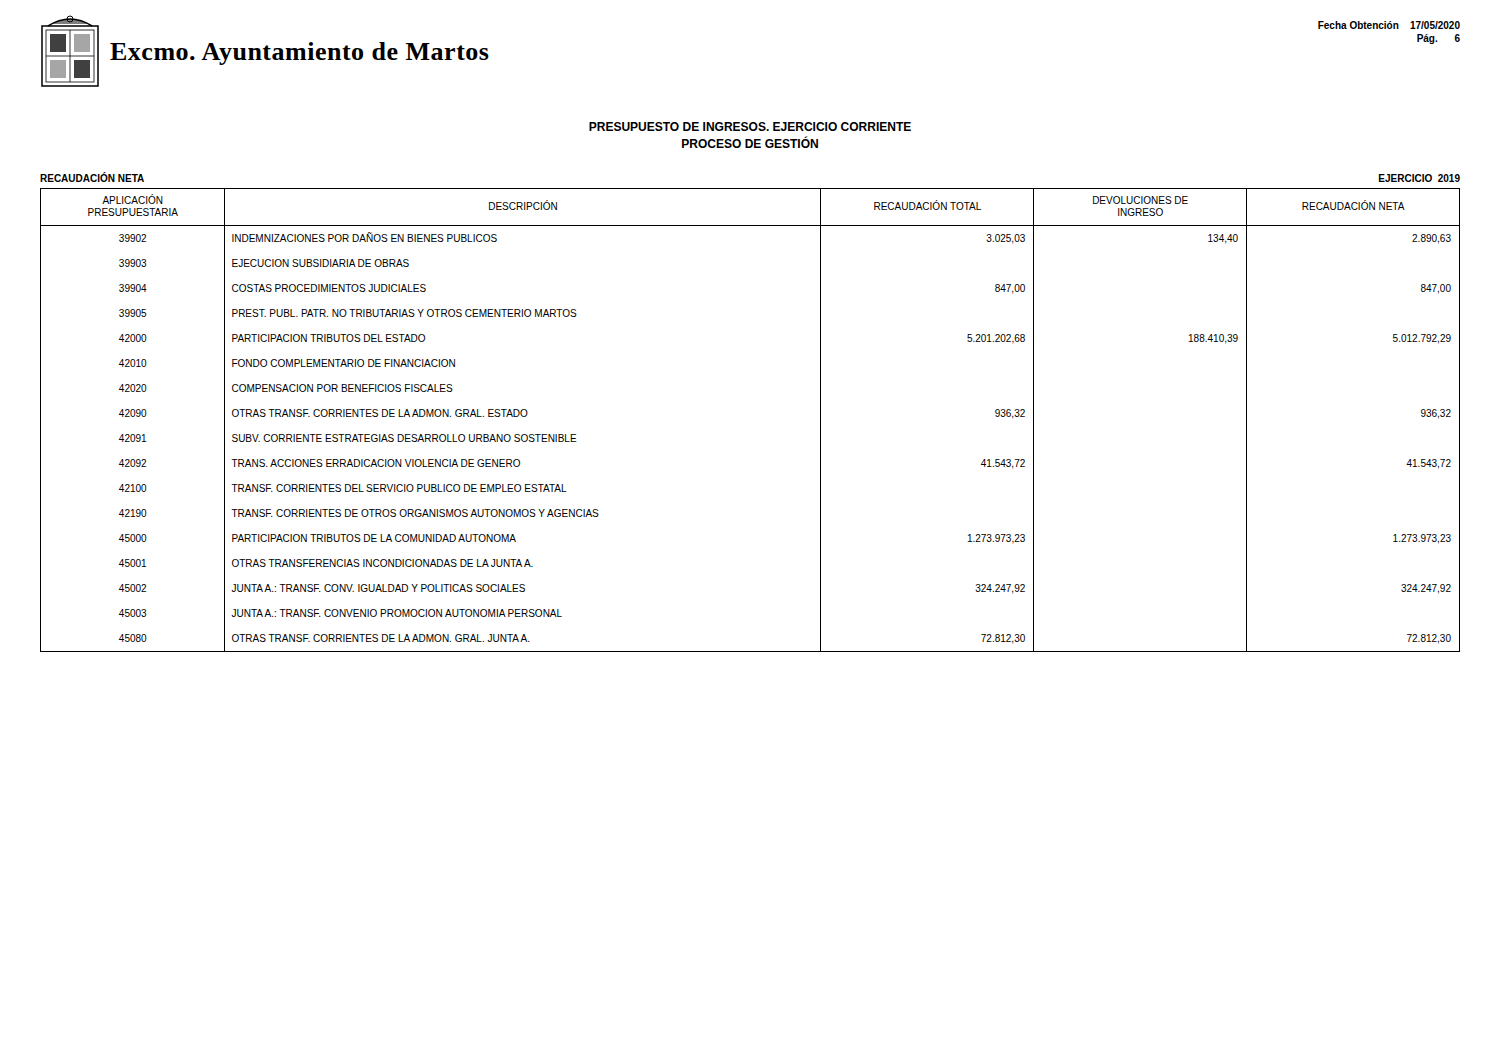Fecha Obtención 17/05/2020
Pág. 6
Excmo. Ayuntamiento de Martos
PRESUPUESTO DE INGRESOS. EJERCICIO CORRIENTE
PROCESO DE GESTIÓN
RECAUDACIÓN NETA
EJERCICIO 2019
| APLICACIÓN PRESUPUESTARIA | DESCRIPCIÓN | RECAUDACIÓN TOTAL | DEVOLUCIONES DE INGRESO | RECAUDACIÓN NETA |
| --- | --- | --- | --- | --- |
| 39902 | INDEMNIZACIONES POR DAÑOS EN BIENES PUBLICOS | 3.025,03 | 134,40 | 2.890,63 |
| 39903 | EJECUCION SUBSIDIARIA DE OBRAS | | | |
| 39904 | COSTAS PROCEDIMIENTOS JUDICIALES | 847,00 | | 847,00 |
| 39905 | PREST. PUBL. PATR. NO TRIBUTARIAS Y OTROS CEMENTERIO MARTOS | | | |
| 42000 | PARTICIPACION TRIBUTOS DEL ESTADO | 5.201.202,68 | 188.410,39 | 5.012.792,29 |
| 42010 | FONDO COMPLEMENTARIO DE FINANCIACION | | | |
| 42020 | COMPENSACION POR BENEFICIOS FISCALES | | | |
| 42090 | OTRAS TRANSF. CORRIENTES DE LA ADMON. GRAL. ESTADO | 936,32 | | 936,32 |
| 42091 | SUBV. CORRIENTE ESTRATEGIAS DESARROLLO URBANO SOSTENIBLE | | | |
| 42092 | TRANS. ACCIONES ERRADICACION VIOLENCIA DE GENERO | 41.543,72 | | 41.543,72 |
| 42100 | TRANSF. CORRIENTES DEL SERVICIO PUBLICO DE EMPLEO ESTATAL | | | |
| 42190 | TRANSF. CORRIENTES DE OTROS ORGANISMOS AUTONOMOS Y AGENCIAS | | | |
| 45000 | PARTICIPACION TRIBUTOS DE LA COMUNIDAD AUTONOMA | 1.273.973,23 | | 1.273.973,23 |
| 45001 | OTRAS TRANSFERENCIAS INCONDICIONADAS DE LA JUNTA A. | | | |
| 45002 | JUNTA A.: TRANSF. CONV. IGUALDAD Y POLITICAS SOCIALES | 324.247,92 | | 324.247,92 |
| 45003 | JUNTA A.: TRANSF. CONVENIO PROMOCION AUTONOMIA PERSONAL | | | |
| 45080 | OTRAS TRANSF. CORRIENTES DE LA ADMON. GRAL. JUNTA A. | 72.812,30 | | 72.812,30 |